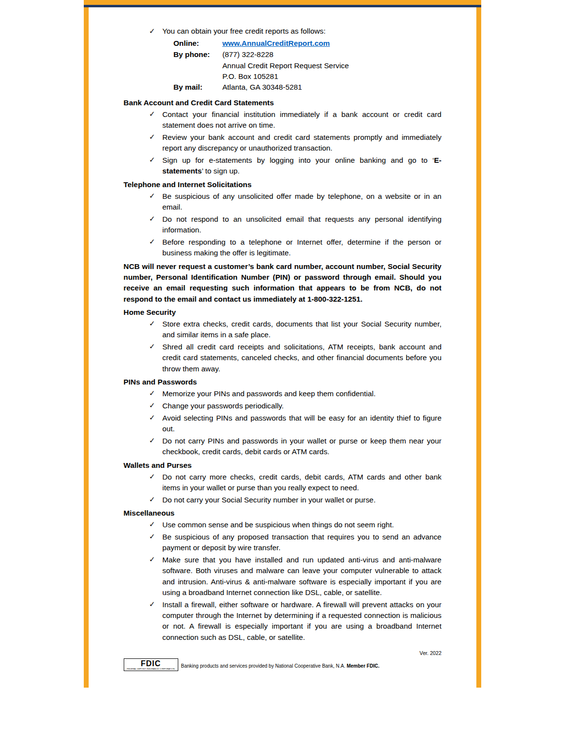You can obtain your free credit reports as follows:
| Online: | www.AnnualCreditReport.com |
| By phone: | (877) 322-8228 |
| By mail: | Annual Credit Report Request Service P.O. Box 105281 Atlanta, GA 30348-5281 |
Bank Account and Credit Card Statements
Contact your financial institution immediately if a bank account or credit card statement does not arrive on time.
Review your bank account and credit card statements promptly and immediately report any discrepancy or unauthorized transaction.
Sign up for e-statements by logging into your online banking and go to ‘E-statements’ to sign up.
Telephone and Internet Solicitations
Be suspicious of any unsolicited offer made by telephone, on a website or in an email.
Do not respond to an unsolicited email that requests any personal identifying information.
Before responding to a telephone or Internet offer, determine if the person or business making the offer is legitimate.
NCB will never request a customer’s bank card number, account number, Social Security number, Personal Identification Number (PIN) or password through email. Should you receive an email requesting such information that appears to be from NCB, do not respond to the email and contact us immediately at 1-800-322-1251.
Home Security
Store extra checks, credit cards, documents that list your Social Security number, and similar items in a safe place.
Shred all credit card receipts and solicitations, ATM receipts, bank account and credit card statements, canceled checks, and other financial documents before you throw them away.
PINs and Passwords
Memorize your PINs and passwords and keep them confidential.
Change your passwords periodically.
Avoid selecting PINs and passwords that will be easy for an identity thief to figure out.
Do not carry PINs and passwords in your wallet or purse or keep them near your checkbook, credit cards, debit cards or ATM cards.
Wallets and Purses
Do not carry more checks, credit cards, debit cards, ATM cards and other bank items in your wallet or purse than you really expect to need.
Do not carry your Social Security number in your wallet or purse.
Miscellaneous
Use common sense and be suspicious when things do not seem right.
Be suspicious of any proposed transaction that requires you to send an advance payment or deposit by wire transfer.
Make sure that you have installed and run updated anti-virus and anti-malware software. Both viruses and malware can leave your computer vulnerable to attack and intrusion. Anti-virus & anti-malware software is especially important if you are using a broadband Internet connection like DSL, cable, or satellite.
Install a firewall, either software or hardware. A firewall will prevent attacks on your computer through the Internet by determining if a requested connection is malicious or not. A firewall is especially important if you are using a broadband Internet connection such as DSL, cable, or satellite.
Ver. 2022
FDICFEDERAL DEPOSIT INSURANCE CORPORATION Banking products and services provided by National Cooperative Bank, N.A. Member FDIC.